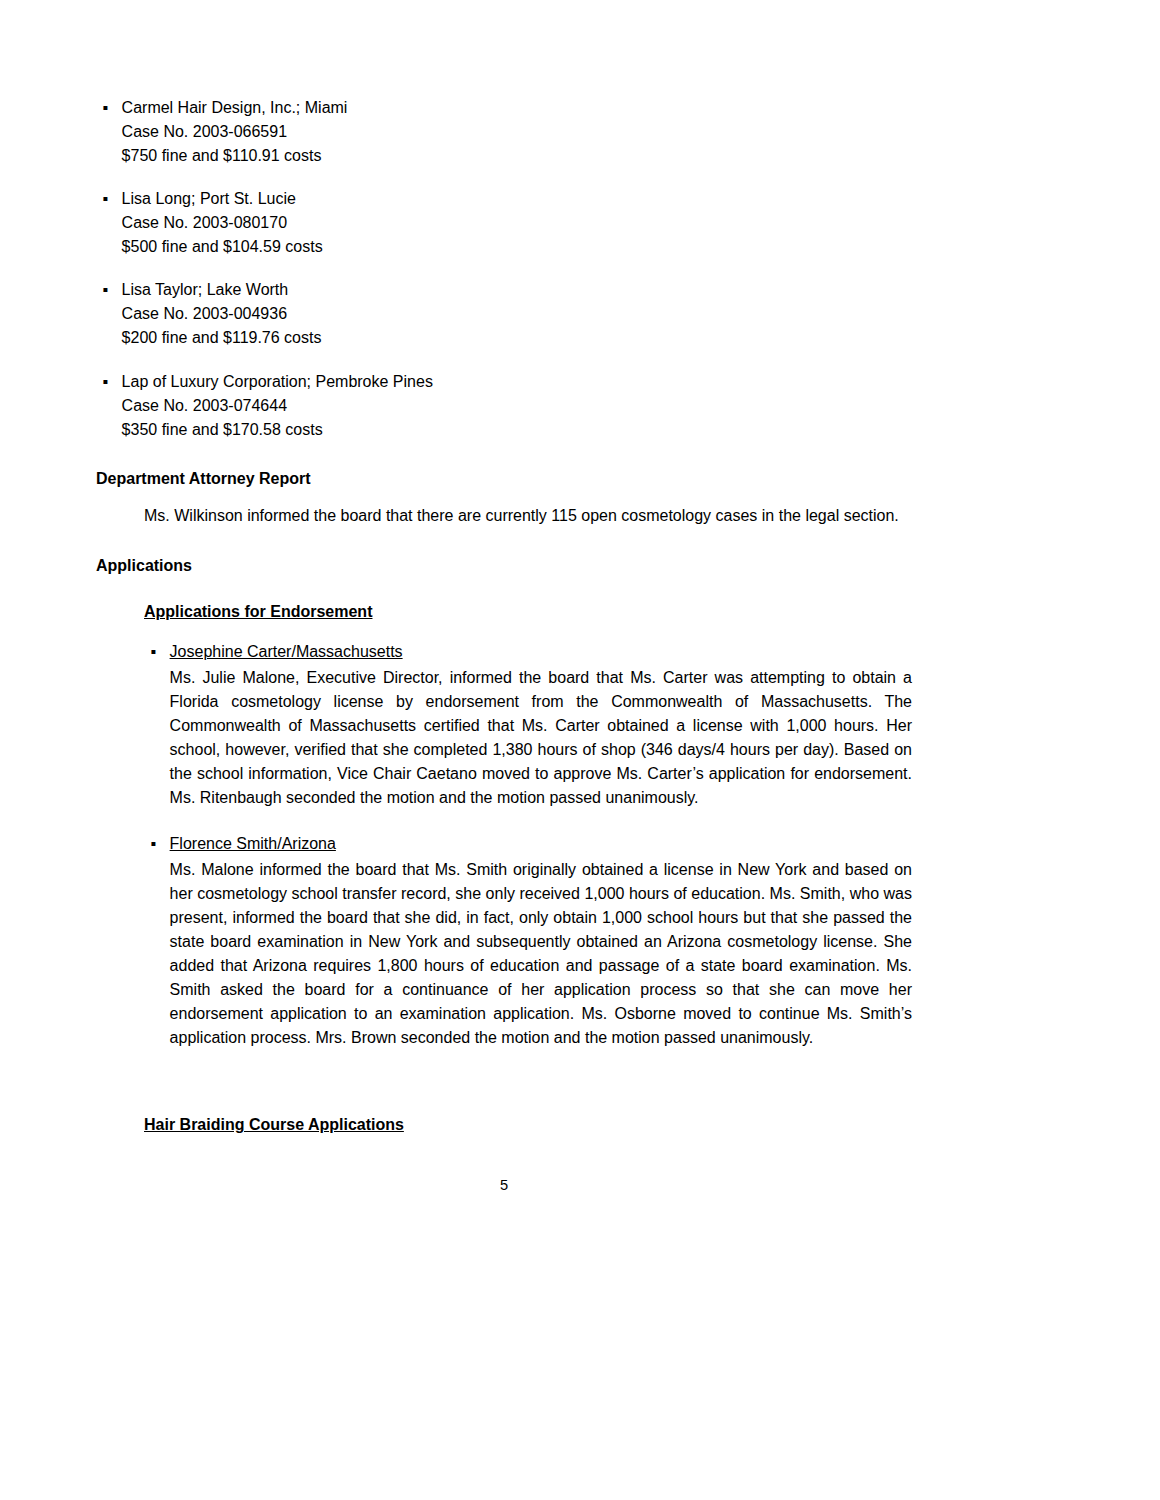Carmel Hair Design, Inc.; Miami
Case No. 2003-066591
$750 fine and $110.91 costs
Lisa Long; Port St. Lucie
Case No. 2003-080170
$500 fine and $104.59 costs
Lisa Taylor; Lake Worth
Case No. 2003-004936
$200 fine and $119.76 costs
Lap of Luxury Corporation; Pembroke Pines
Case No. 2003-074644
$350 fine and $170.58 costs
Department Attorney Report
Ms. Wilkinson informed the board that there are currently 115 open cosmetology cases in the legal section.
Applications
Applications for Endorsement
Josephine Carter/Massachusetts
Ms. Julie Malone, Executive Director, informed the board that Ms. Carter was attempting to obtain a Florida cosmetology license by endorsement from the Commonwealth of Massachusetts. The Commonwealth of Massachusetts certified that Ms. Carter obtained a license with 1,000 hours. Her school, however, verified that she completed 1,380 hours of shop (346 days/4 hours per day). Based on the school information, Vice Chair Caetano moved to approve Ms. Carter’s application for endorsement. Ms. Ritenbaugh seconded the motion and the motion passed unanimously.
Florence Smith/Arizona
Ms. Malone informed the board that Ms. Smith originally obtained a license in New York and based on her cosmetology school transfer record, she only received 1,000 hours of education. Ms. Smith, who was present, informed the board that she did, in fact, only obtain 1,000 school hours but that she passed the state board examination in New York and subsequently obtained an Arizona cosmetology license. She added that Arizona requires 1,800 hours of education and passage of a state board examination. Ms. Smith asked the board for a continuance of her application process so that she can move her endorsement application to an examination application. Ms. Osborne moved to continue Ms. Smith’s application process. Mrs. Brown seconded the motion and the motion passed unanimously.
Hair Braiding Course Applications
5